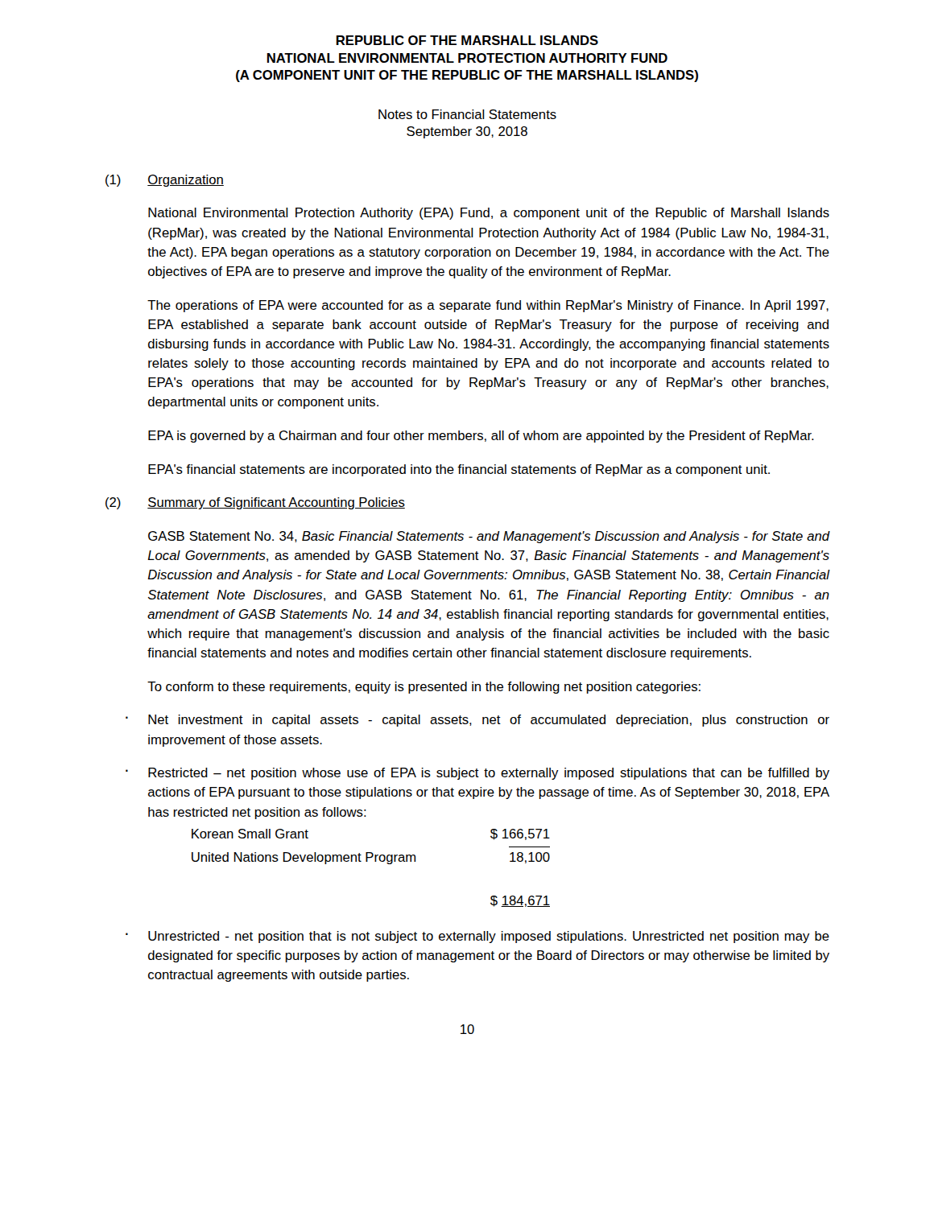REPUBLIC OF THE MARSHALL ISLANDS
NATIONAL ENVIRONMENTAL PROTECTION AUTHORITY FUND
(A COMPONENT UNIT OF THE REPUBLIC OF THE MARSHALL ISLANDS)
Notes to Financial Statements
September 30, 2018
(1) Organization
National Environmental Protection Authority (EPA) Fund, a component unit of the Republic of Marshall Islands (RepMar), was created by the National Environmental Protection Authority Act of 1984 (Public Law No, 1984-31, the Act). EPA began operations as a statutory corporation on December 19, 1984, in accordance with the Act. The objectives of EPA are to preserve and improve the quality of the environment of RepMar.
The operations of EPA were accounted for as a separate fund within RepMar's Ministry of Finance. In April 1997, EPA established a separate bank account outside of RepMar's Treasury for the purpose of receiving and disbursing funds in accordance with Public Law No. 1984-31. Accordingly, the accompanying financial statements relates solely to those accounting records maintained by EPA and do not incorporate and accounts related to EPA's operations that may be accounted for by RepMar's Treasury or any of RepMar's other branches, departmental units or component units.
EPA is governed by a Chairman and four other members, all of whom are appointed by the President of RepMar.
EPA's financial statements are incorporated into the financial statements of RepMar as a component unit.
(2) Summary of Significant Accounting Policies
GASB Statement No. 34, Basic Financial Statements - and Management's Discussion and Analysis - for State and Local Governments, as amended by GASB Statement No. 37, Basic Financial Statements - and Management's Discussion and Analysis - for State and Local Governments: Omnibus, GASB Statement No. 38, Certain Financial Statement Note Disclosures, and GASB Statement No. 61, The Financial Reporting Entity: Omnibus - an amendment of GASB Statements No. 14 and 34, establish financial reporting standards for governmental entities, which require that management's discussion and analysis of the financial activities be included with the basic financial statements and notes and modifies certain other financial statement disclosure requirements.
To conform to these requirements, equity is presented in the following net position categories:
Net investment in capital assets - capital assets, net of accumulated depreciation, plus construction or improvement of those assets.
Restricted – net position whose use of EPA is subject to externally imposed stipulations that can be fulfilled by actions of EPA pursuant to those stipulations or that expire by the passage of time. As of September 30, 2018, EPA has restricted net position as follows:
| Korean Small Grant | $ 166,571 |
| United Nations Development Program | 18,100 |
| | $ 184,671 |
Unrestricted - net position that is not subject to externally imposed stipulations. Unrestricted net position may be designated for specific purposes by action of management or the Board of Directors or may otherwise be limited by contractual agreements with outside parties.
10